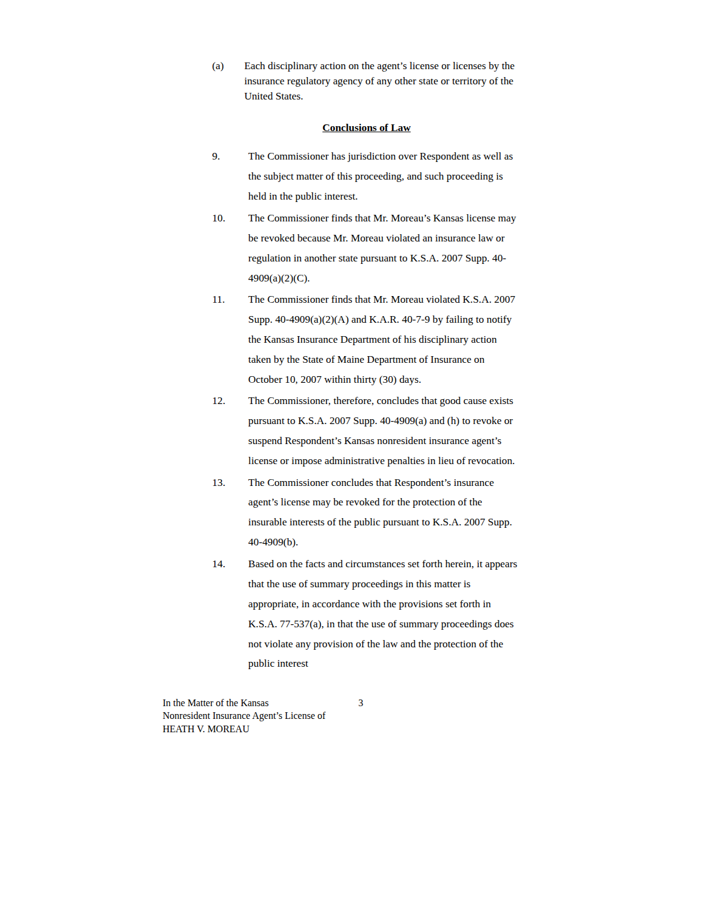(a) Each disciplinary action on the agent’s license or licenses by the insurance regulatory agency of any other state or territory of the United States.
Conclusions of Law
9. The Commissioner has jurisdiction over Respondent as well as the subject matter of this proceeding, and such proceeding is held in the public interest.
10. The Commissioner finds that Mr. Moreau’s Kansas license may be revoked because Mr. Moreau violated an insurance law or regulation in another state pursuant to K.S.A. 2007 Supp. 40-4909(a)(2)(C).
11. The Commissioner finds that Mr. Moreau violated K.S.A. 2007 Supp. 40-4909(a)(2)(A) and K.A.R. 40-7-9 by failing to notify the Kansas Insurance Department of his disciplinary action taken by the State of Maine Department of Insurance on October 10, 2007 within thirty (30) days.
12. The Commissioner, therefore, concludes that good cause exists pursuant to K.S.A. 2007 Supp. 40-4909(a) and (h) to revoke or suspend Respondent’s Kansas nonresident insurance agent’s license or impose administrative penalties in lieu of revocation.
13. The Commissioner concludes that Respondent’s insurance agent’s license may be revoked for the protection of the insurable interests of the public pursuant to K.S.A. 2007 Supp. 40-4909(b).
14. Based on the facts and circumstances set forth herein, it appears that the use of summary proceedings in this matter is appropriate, in accordance with the provisions set forth in K.S.A. 77-537(a), in that the use of summary proceedings does not violate any provision of the law and the protection of the public interest
In the Matter of the Kansas
Nonresident Insurance Agent’s License of
HEATH V. MOREAU
3